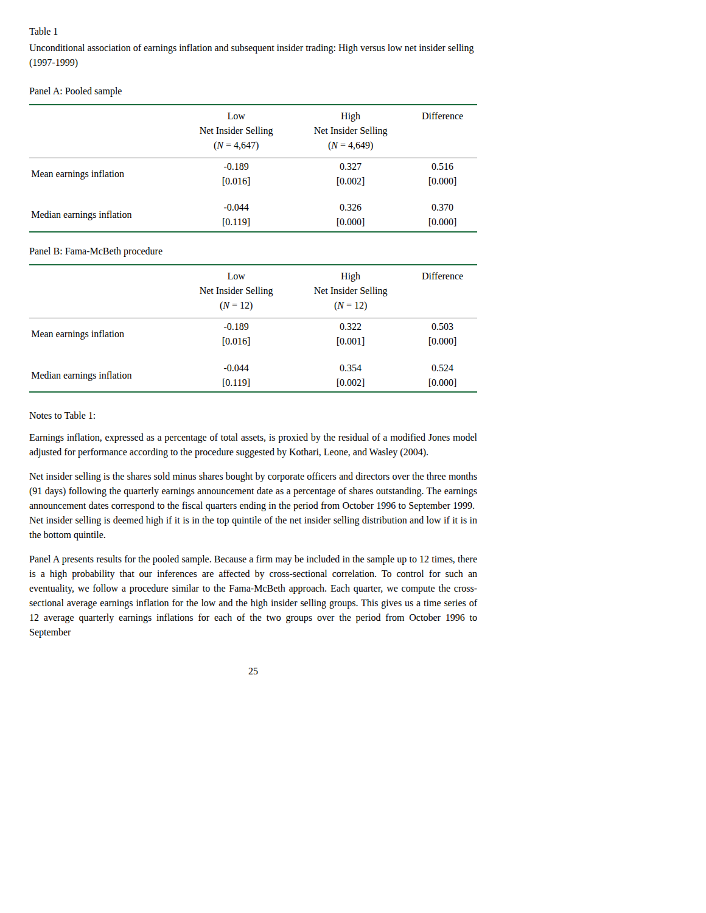Table 1
Unconditional association of earnings inflation and subsequent insider trading: High versus low net insider selling (1997-1999)
Panel A: Pooled sample
| | Low Net Insider Selling ( N = 4,647) | High Net Insider Selling ( N = 4,649) | Difference |
| --- | --- | --- | --- |
| Mean earnings inflation | -0.189 [0.016] | 0.327 [0.002] | 0.516 [0.000] |
| Median earnings inflation | -0.044 [0.119] | 0.326 [0.000] | 0.370 [0.000] |
Panel B: Fama-McBeth procedure
| | Low Net Insider Selling ( N = 12) | High Net Insider Selling ( N = 12) | Difference |
| --- | --- | --- | --- |
| Mean earnings inflation | -0.189 [0.016] | 0.322 [0.001] | 0.503 [0.000] |
| Median earnings inflation | -0.044 [0.119] | 0.354 [0.002] | 0.524 [0.000] |
Notes to Table 1:
Earnings inflation, expressed as a percentage of total assets, is proxied by the residual of a modified Jones model adjusted for performance according to the procedure suggested by Kothari, Leone, and Wasley (2004).
Net insider selling is the shares sold minus shares bought by corporate officers and directors over the three months (91 days) following the quarterly earnings announcement date as a percentage of shares outstanding. The earnings announcement dates correspond to the fiscal quarters ending in the period from October 1996 to September 1999. Net insider selling is deemed high if it is in the top quintile of the net insider selling distribution and low if it is in the bottom quintile.
Panel A presents results for the pooled sample. Because a firm may be included in the sample up to 12 times, there is a high probability that our inferences are affected by cross-sectional correlation. To control for such an eventuality, we follow a procedure similar to the Fama-McBeth approach. Each quarter, we compute the cross-sectional average earnings inflation for the low and the high insider selling groups. This gives us a time series of 12 average quarterly earnings inflations for each of the two groups over the period from October 1996 to September
25